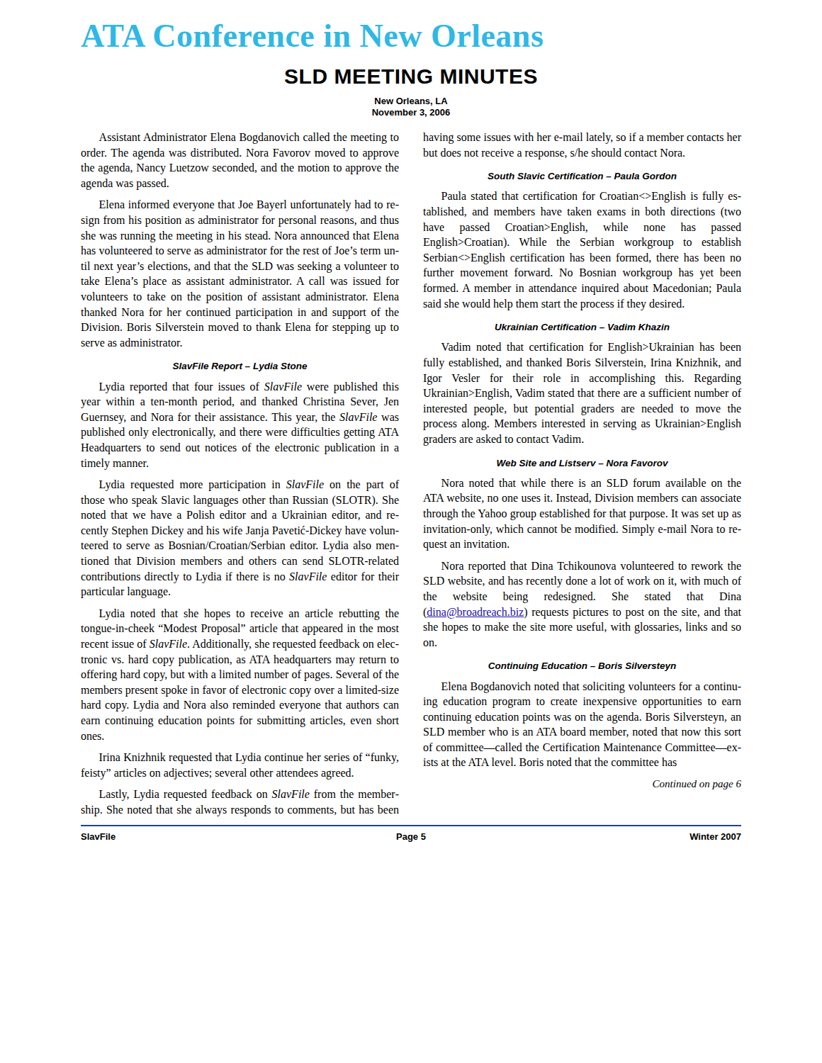ATA Conference in New Orleans
SLD MEETING MINUTES
New Orleans, LA
November 3, 2006
Assistant Administrator Elena Bogdanovich called the meeting to order. The agenda was distributed. Nora Favorov moved to approve the agenda, Nancy Luetzow seconded, and the motion to approve the agenda was passed.
Elena informed everyone that Joe Bayerl unfortunately had to resign from his position as administrator for personal reasons, and thus she was running the meeting in his stead. Nora announced that Elena has volunteered to serve as administrator for the rest of Joe’s term until next year’s elections, and that the SLD was seeking a volunteer to take Elena’s place as assistant administrator. A call was issued for volunteers to take on the position of assistant administrator. Elena thanked Nora for her continued participation in and support of the Division. Boris Silverstein moved to thank Elena for stepping up to serve as administrator.
SlavFile Report – Lydia Stone
Lydia reported that four issues of SlavFile were published this year within a ten-month period, and thanked Christina Sever, Jen Guernsey, and Nora for their assistance. This year, the SlavFile was published only electronically, and there were difficulties getting ATA Headquarters to send out notices of the electronic publication in a timely manner.
Lydia requested more participation in SlavFile on the part of those who speak Slavic languages other than Russian (SLOTR). She noted that we have a Polish editor and a Ukrainian editor, and recently Stephen Dickey and his wife Janja Pavetić-Dickey have volunteered to serve as Bosnian/Croatian/Serbian editor. Lydia also mentioned that Division members and others can send SLOTR-related contributions directly to Lydia if there is no SlavFile editor for their particular language.
Lydia noted that she hopes to receive an article rebutting the tongue-in-cheek “Modest Proposal” article that appeared in the most recent issue of SlavFile. Additionally, she requested feedback on electronic vs. hard copy publication, as ATA headquarters may return to offering hard copy, but with a limited number of pages. Several of the members present spoke in favor of electronic copy over a limited-size hard copy. Lydia and Nora also reminded everyone that authors can earn continuing education points for submitting articles, even short ones.
Irina Knizhnik requested that Lydia continue her series of “funky, feisty” articles on adjectives; several other attendees agreed.
Lastly, Lydia requested feedback on SlavFile from the membership. She noted that she always responds to comments, but has been having some issues with her e-mail lately, so if a member contacts her but does not receive a response, s/he should contact Nora.
South Slavic Certification – Paula Gordon
Paula stated that certification for Croatian<>English is fully established, and members have taken exams in both directions (two have passed Croatian>English, while none has passed English>Croatian). While the Serbian workgroup to establish Serbian<>English certification has been formed, there has been no further movement forward. No Bosnian workgroup has yet been formed. A member in attendance inquired about Macedonian; Paula said she would help them start the process if they desired.
Ukrainian Certification – Vadim Khazin
Vadim noted that certification for English>Ukrainian has been fully established, and thanked Boris Silverstein, Irina Knizhnik, and Igor Vesler for their role in accomplishing this. Regarding Ukrainian>English, Vadim stated that there are a sufficient number of interested people, but potential graders are needed to move the process along. Members interested in serving as Ukrainian>English graders are asked to contact Vadim.
Web Site and Listserv – Nora Favorov
Nora noted that while there is an SLD forum available on the ATA website, no one uses it. Instead, Division members can associate through the Yahoo group established for that purpose. It was set up as invitation-only, which cannot be modified. Simply e-mail Nora to request an invitation.
Nora reported that Dina Tchikounova volunteered to rework the SLD website, and has recently done a lot of work on it, with much of the website being redesigned. She stated that Dina (dina@broadreach.biz) requests pictures to post on the site, and that she hopes to make the site more useful, with glossaries, links and so on.
Continuing Education – Boris Silversteyn
Elena Bogdanovich noted that soliciting volunteers for a continuing education program to create inexpensive opportunities to earn continuing education points was on the agenda. Boris Silversteyn, an SLD member who is an ATA board member, noted that now this sort of committee—called the Certification Maintenance Committee—exists at the ATA level. Boris noted that the committee has
Continued on page 6
SlavFile
Page 5
Winter 2007